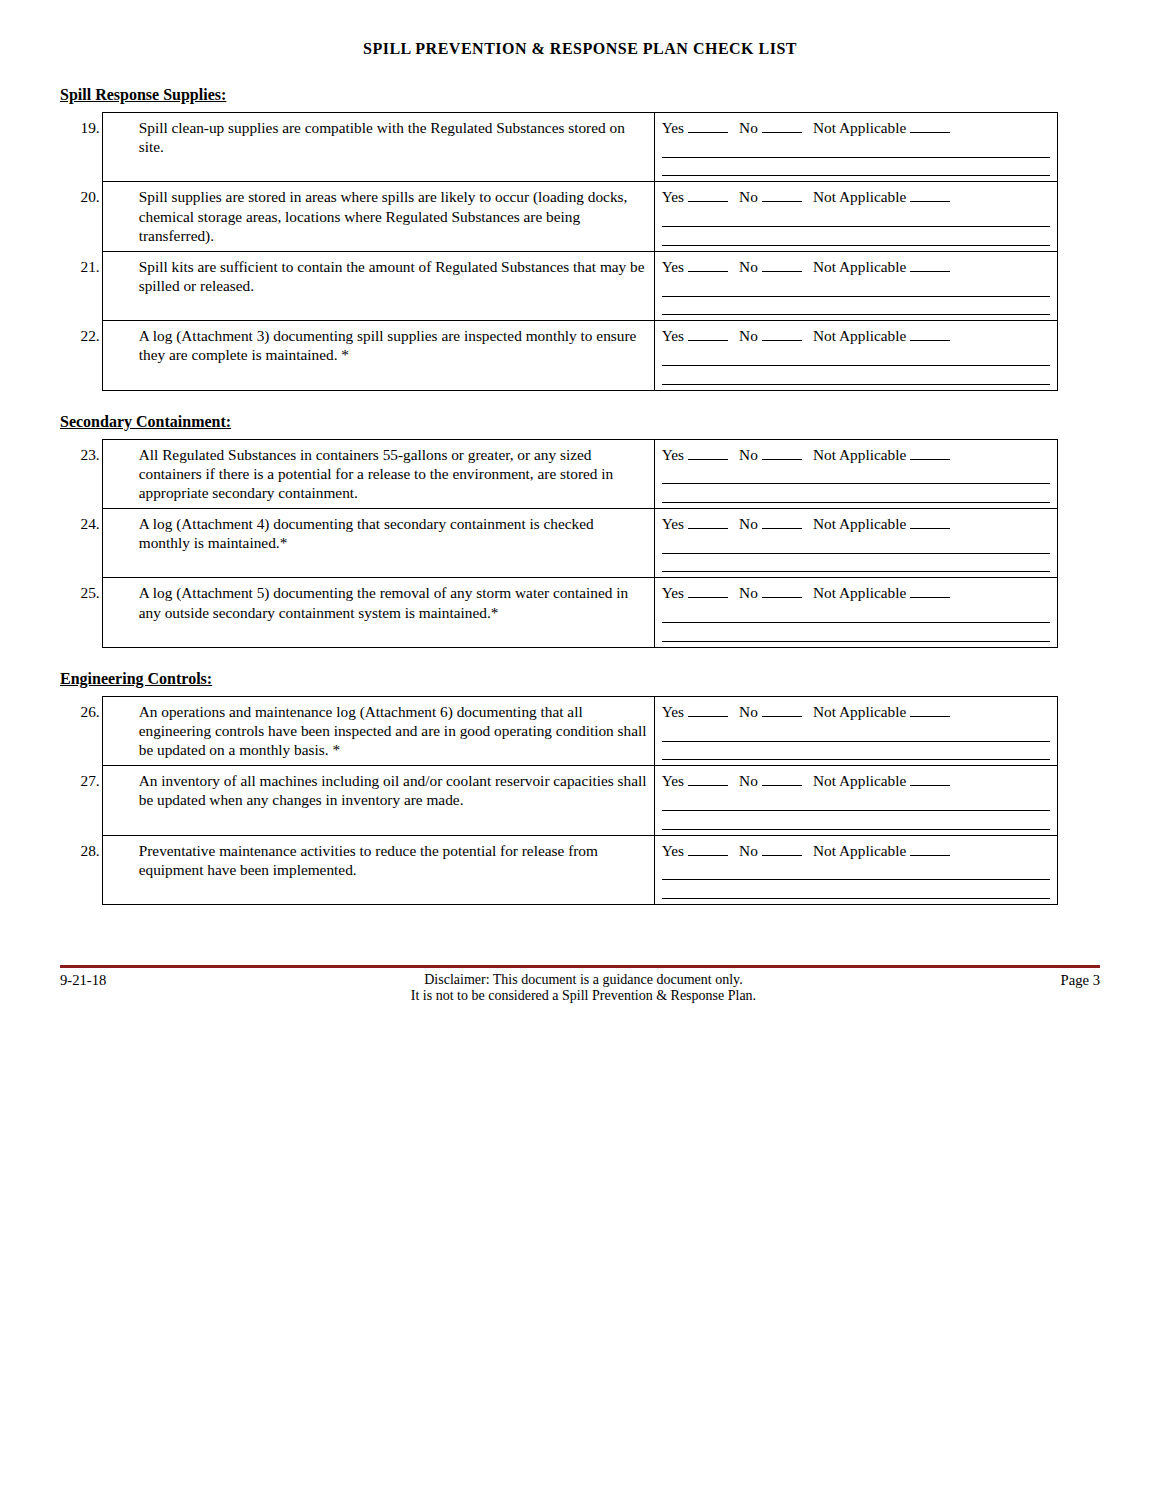Spill Prevention & Response Plan Check List
Spill Response Supplies:
| 19. Spill clean-up supplies are compatible with the Regulated Substances stored on site. | Yes No Not Applicable |
| 20. Spill supplies are stored in areas where spills are likely to occur (loading docks, chemical storage areas, locations where Regulated Substances are being transferred). | Yes No Not Applicable |
| 21. Spill kits are sufficient to contain the amount of Regulated Substances that may be spilled or released. | Yes No Not Applicable |
| 22. A log (Attachment 3) documenting spill supplies are inspected monthly to ensure they are complete is maintained. * | Yes No Not Applicable |
Secondary Containment:
| 23. All Regulated Substances in containers 55-gallons or greater, or any sized containers if there is a potential for a release to the environment, are stored in appropriate secondary containment. | Yes No Not Applicable |
| 24. A log (Attachment 4) documenting that secondary containment is checked monthly is maintained.* | Yes No Not Applicable |
| 25. A log (Attachment 5) documenting the removal of any storm water contained in any outside secondary containment system is maintained.* | Yes No Not Applicable |
Engineering Controls:
| 26. An operations and maintenance log (Attachment 6) documenting that all engineering controls have been inspected and are in good operating condition shall be updated on a monthly basis. * | Yes No Not Applicable |
| 27. An inventory of all machines including oil and/or coolant reservoir capacities shall be updated when any changes in inventory are made. | Yes No Not Applicable |
| 28. Preventative maintenance activities to reduce the potential for release from equipment have been implemented. | Yes No Not Applicable |
9-21-18
Disclaimer: This document is a guidance document only.
It is not to be considered a Spill Prevention & Response Plan.
Page 3